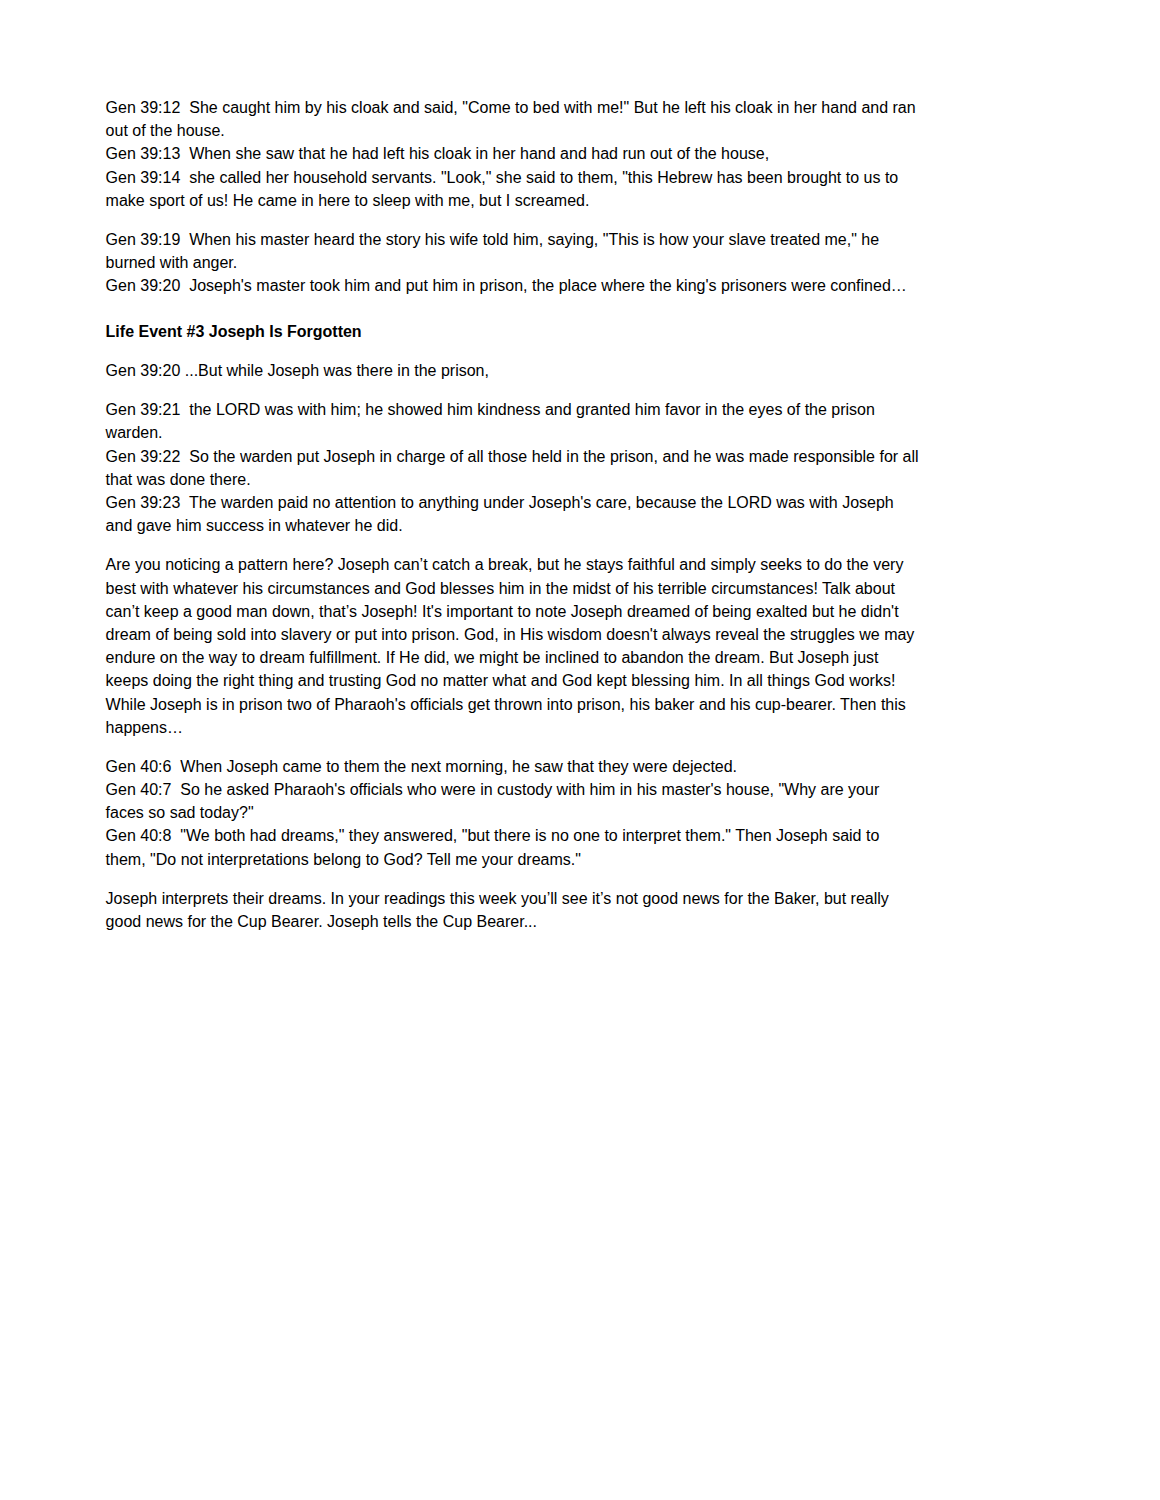Gen 39:12 She caught him by his cloak and said, "Come to bed with me!" But he left his cloak in her hand and ran out of the house.
Gen 39:13 When she saw that he had left his cloak in her hand and had run out of the house,
Gen 39:14 she called her household servants. "Look," she said to them, "this Hebrew has been brought to us to make sport of us! He came in here to sleep with me, but I screamed.
Gen 39:19 When his master heard the story his wife told him, saying, "This is how your slave treated me," he burned with anger.
Gen 39:20 Joseph's master took him and put him in prison, the place where the king's prisoners were confined…
Life Event #3 Joseph Is Forgotten
Gen 39:20 ...But while Joseph was there in the prison,
Gen 39:21 the LORD was with him; he showed him kindness and granted him favor in the eyes of the prison warden.
Gen 39:22 So the warden put Joseph in charge of all those held in the prison, and he was made responsible for all that was done there.
Gen 39:23 The warden paid no attention to anything under Joseph's care, because the LORD was with Joseph and gave him success in whatever he did.
Are you noticing a pattern here? Joseph can’t catch a break, but he stays faithful and simply seeks to do the very best with whatever his circumstances and God blesses him in the midst of his terrible circumstances! Talk about can’t keep a good man down, that’s Joseph! It's important to note Joseph dreamed of being exalted but he didn't dream of being sold into slavery or put into prison. God, in His wisdom doesn't always reveal the struggles we may endure on the way to dream fulfillment. If He did, we might be inclined to abandon the dream. But Joseph just keeps doing the right thing and trusting God no matter what and God kept blessing him. In all things God works! While Joseph is in prison two of Pharaoh's officials get thrown into prison, his baker and his cup-bearer. Then this happens…
Gen 40:6 When Joseph came to them the next morning, he saw that they were dejected.
Gen 40:7 So he asked Pharaoh's officials who were in custody with him in his master's house, "Why are your faces so sad today?"
Gen 40:8 "We both had dreams," they answered, "but there is no one to interpret them." Then Joseph said to them, "Do not interpretations belong to God? Tell me your dreams."
Joseph interprets their dreams. In your readings this week you’ll see it’s not good news for the Baker, but really good news for the Cup Bearer. Joseph tells the Cup Bearer...